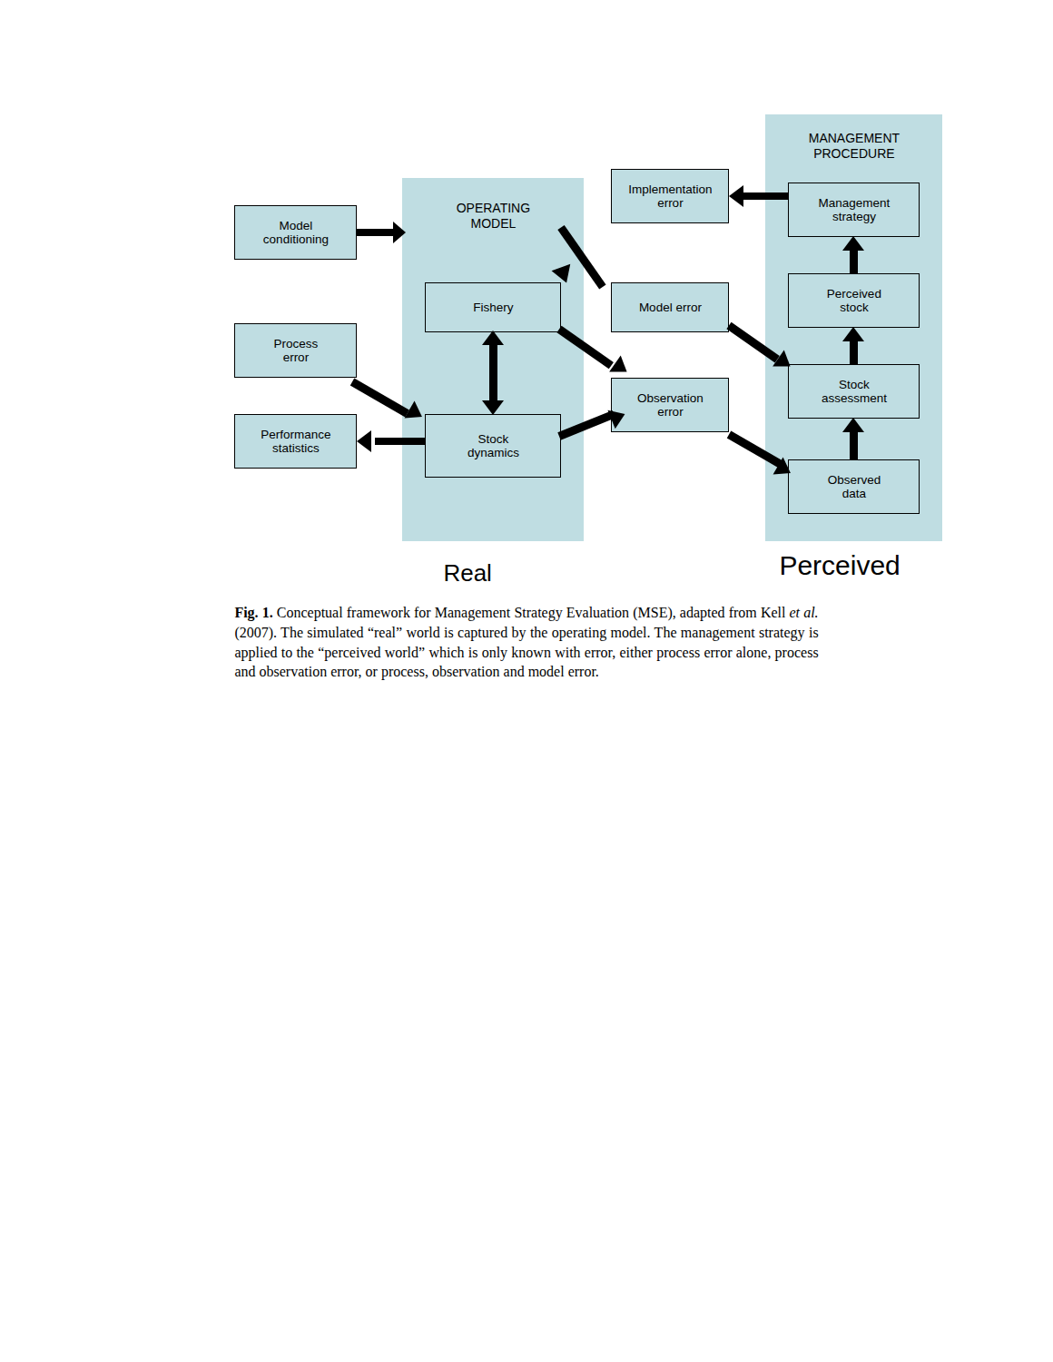OPERATING
MODEL
MANAGEMENT
PROCEDURE
Model
conditioning
Process
error
Performance
statistics
Fishery
Stock
dynamics
Implementation
error
Model error
Observation
error
Management
strategy
Perceived
stock
Stock
assessment
Observed
data
Real
Perceived
Fig. 1. Conceptual framework for Management Strategy Evaluation (MSE), adapted from Kell et al. (2007). The simulated “real” world is captured by the operating model. The management strategy is applied to the “perceived world” which is only known with error, either process error alone, process and observation error, or process, observation and model error.